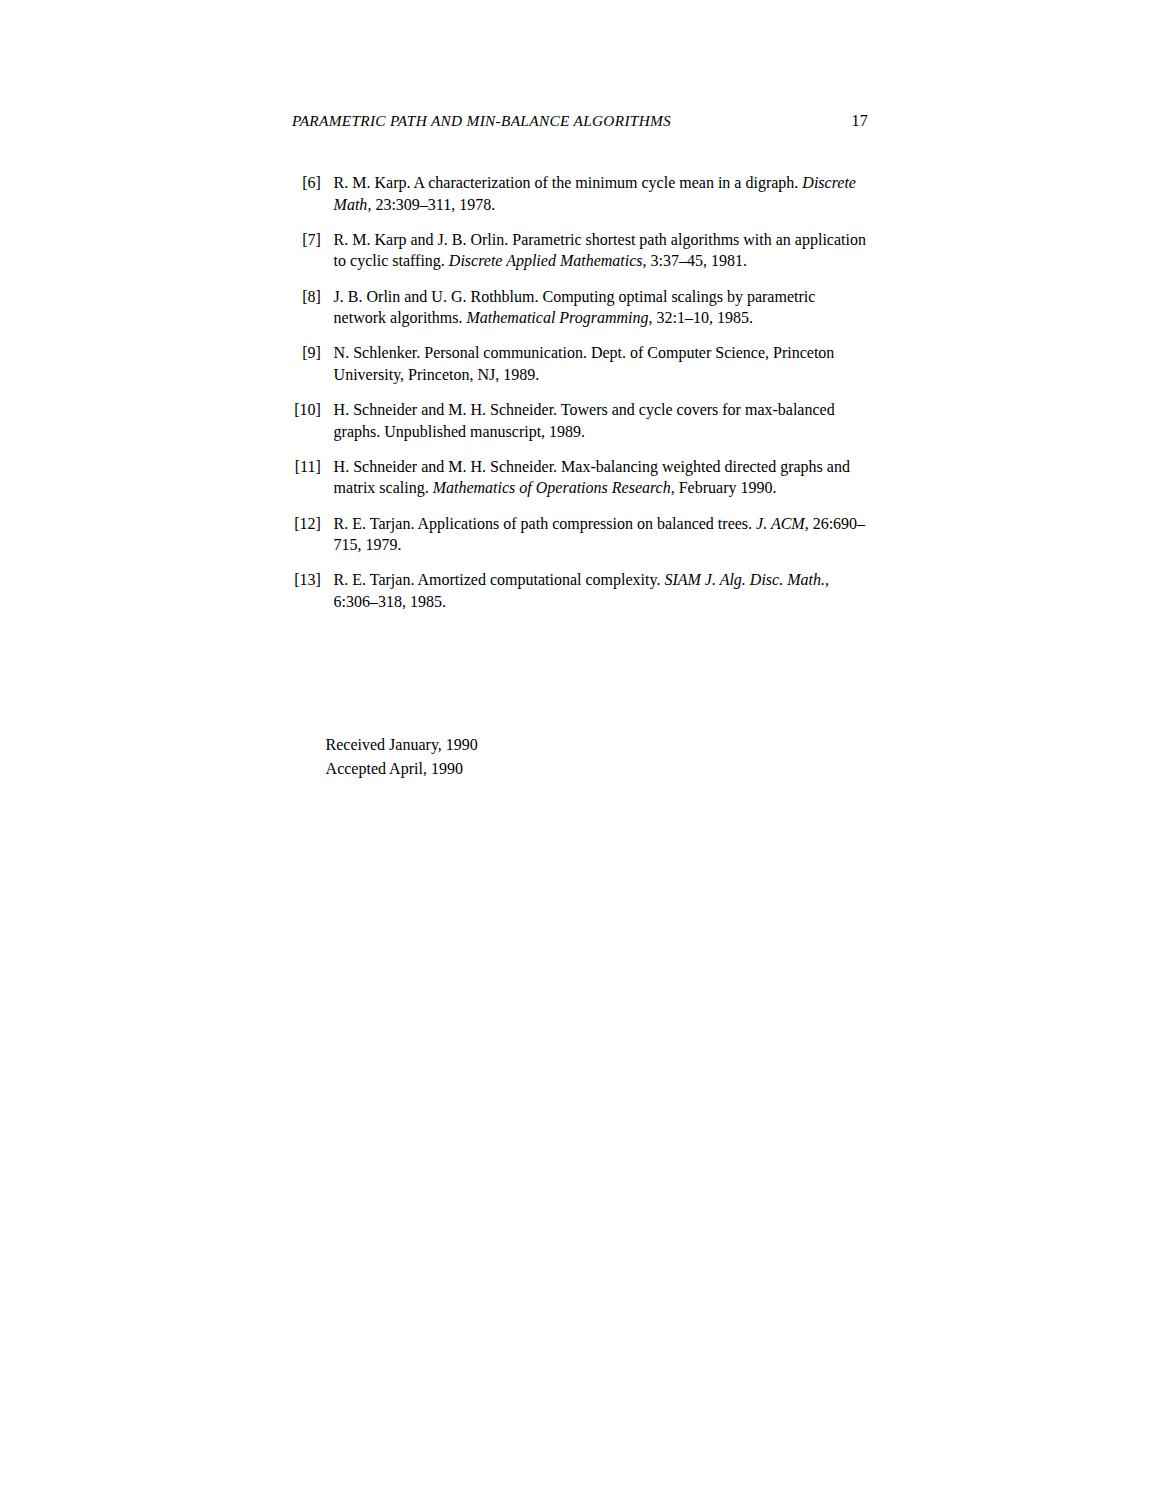Parametric Path and Min-Balance Algorithms 17
[6] R. M. Karp. A characterization of the minimum cycle mean in a digraph. Discrete Math, 23:309–311, 1978.
[7] R. M. Karp and J. B. Orlin. Parametric shortest path algorithms with an application to cyclic staffing. Discrete Applied Mathematics, 3:37–45, 1981.
[8] J. B. Orlin and U. G. Rothblum. Computing optimal scalings by parametric network algorithms. Mathematical Programming, 32:1–10, 1985.
[9] N. Schlenker. Personal communication. Dept. of Computer Science, Princeton University, Princeton, NJ, 1989.
[10] H. Schneider and M. H. Schneider. Towers and cycle covers for max-balanced graphs. Unpublished manuscript, 1989.
[11] H. Schneider and M. H. Schneider. Max-balancing weighted directed graphs and matrix scaling. Mathematics of Operations Research, February 1990.
[12] R. E. Tarjan. Applications of path compression on balanced trees. J. ACM, 26:690–715, 1979.
[13] R. E. Tarjan. Amortized computational complexity. SIAM J. Alg. Disc. Math., 6:306–318, 1985.
Received January, 1990
Accepted April, 1990